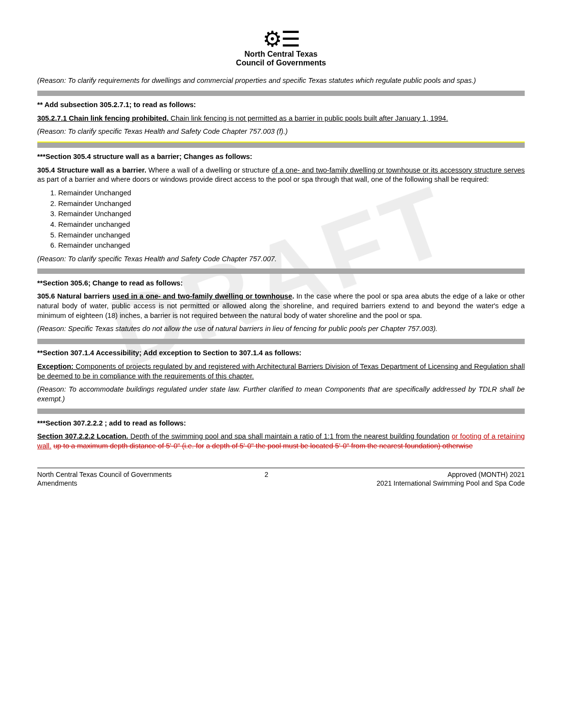DRAFT
⚙☰
North Central Texas Council of Governments
(Reason: To clarify requirements for dwellings and commercial properties and specific Texas statutes which regulate public pools and spas.)
** Add subsection 305.2.7.1; to read as follows:
305.2.7.1 Chain link fencing prohibited. Chain link fencing is not permitted as a barrier in public pools built after January 1, 1994.
(Reason: To clarify specific Texas Health and Safety Code Chapter 757.003 (f).)
***Section 305.4 structure wall as a barrier; Changes as follows:
305.4 Structure wall as a barrier. Where a wall of a dwelling or structure of a one- and two-family dwelling or townhouse or its accessory structure serves as part of a barrier and where doors or windows provide direct access to the pool or spa through that wall, one of the following shall be required:
Remainder Unchanged
Remainder Unchanged
Remainder Unchanged
Remainder unchanged
Remainder unchanged
Remainder unchanged
(Reason: To clarify specific Texas Health and Safety Code Chapter 757.007.
**Section 305.6; Change to read as follows:
305.6 Natural barriers used in a one- and two-family dwelling or townhouse. In the case where the pool or spa area abuts the edge of a lake or other natural body of water, public access is not permitted or allowed along the shoreline, and required barriers extend to and beyond the water's edge a minimum of eighteen (18) inches, a barrier is not required between the natural body of water shoreline and the pool or spa.
(Reason: Specific Texas statutes do not allow the use of natural barriers in lieu of fencing for public pools per Chapter 757.003).
**Section 307.1.4 Accessibility; Add exception to Section to 307.1.4 as follows:
Exception: Components of projects regulated by and registered with Architectural Barriers Division of Texas Department of Licensing and Regulation shall be deemed to be in compliance with the requirements of this chapter.
(Reason: To accommodate buildings regulated under state law. Further clarified to mean Components that are specifically addressed by TDLR shall be exempt.)
***Section 307.2.2.2 ; add to read as follows:
Section 307.2.2.2 Location. Depth of the swimming pool and spa shall maintain a ratio of 1:1 from the nearest building foundation or footing of a retaining wall. up to a maximum depth distance of 5'-0" (i.e. for a depth of 5'-0" the pool must be located 5'-0" from the nearest foundation) otherwise
North Central Texas Council of Governments
Amendments
2
Approved (MONTH) 2021
2021 International Swimming Pool and Spa Code